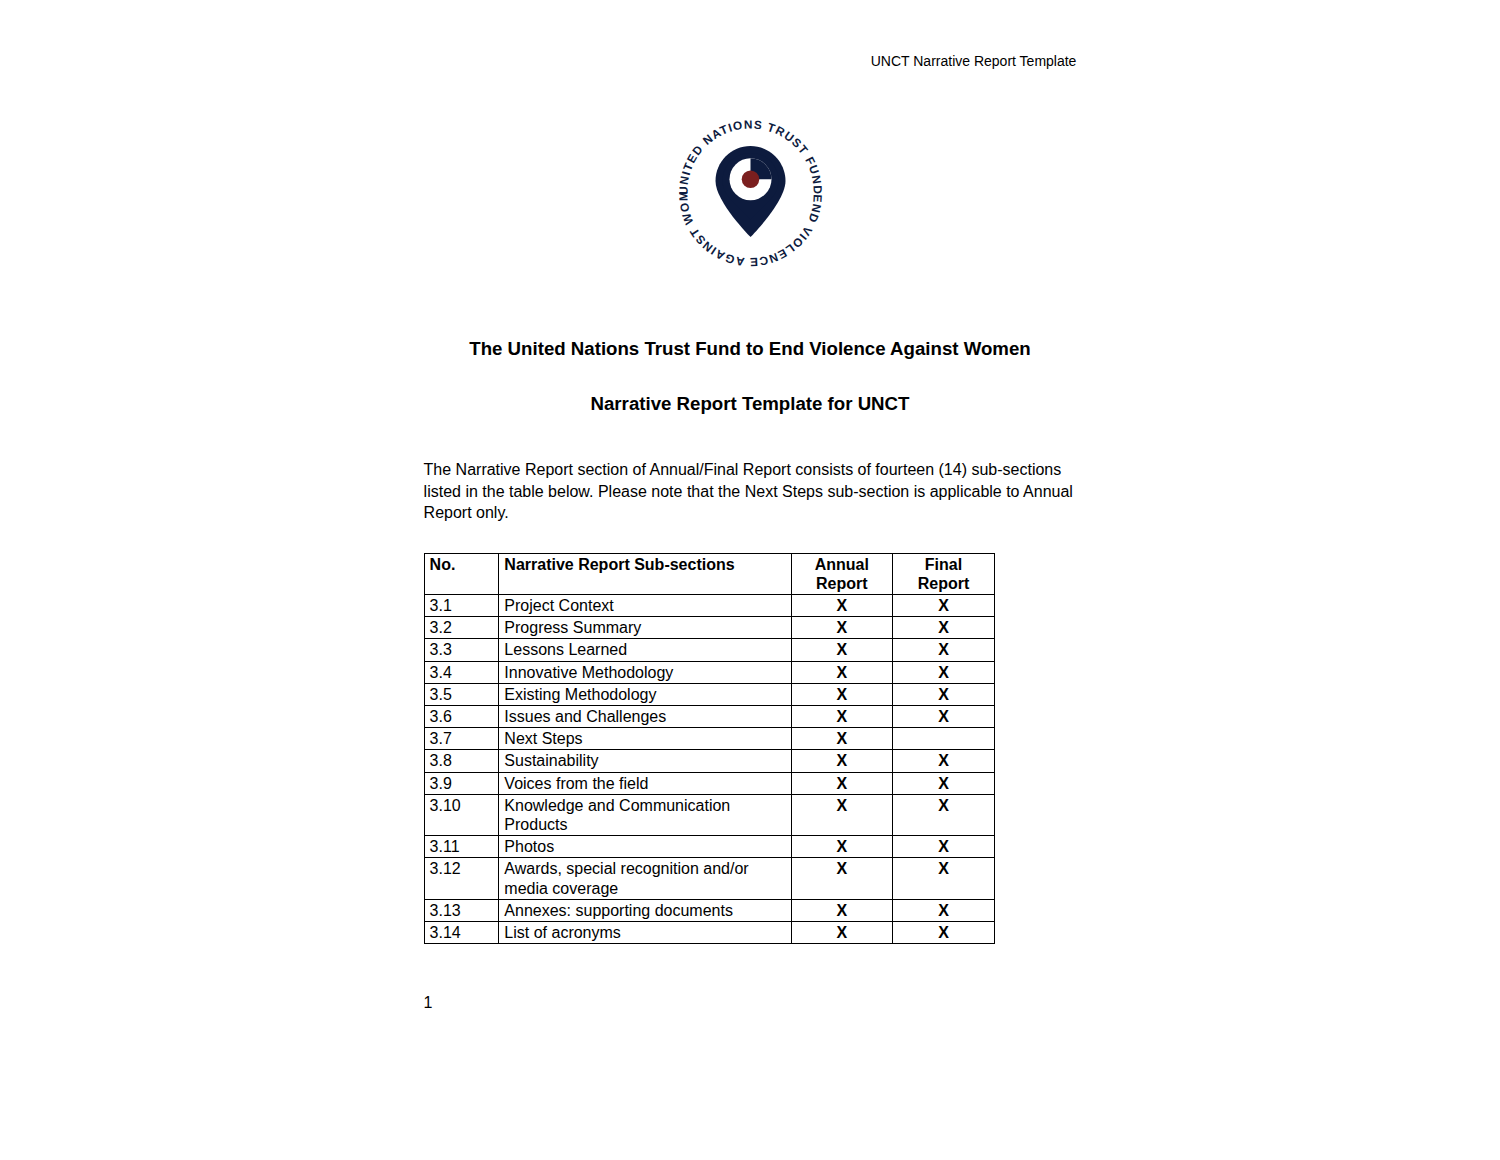UNCT Narrative Report Template
UNITED NATIONS TRUST FUND TO END VIOLENCE AGAINST WOMEN
The United Nations Trust Fund to End Violence Against Women
Narrative Report Template for UNCT
The Narrative Report section of Annual/Final Report consists of fourteen (14) sub-sections listed in the table below. Please note that the Next Steps sub-section is applicable to Annual Report only.
| No. | Narrative Report Sub-sections | Annual Report | Final Report |
| --- | --- | --- | --- |
| 3.1 | Project Context | X | X |
| 3.2 | Progress Summary | X | X |
| 3.3 | Lessons Learned | X | X |
| 3.4 | Innovative Methodology | X | X |
| 3.5 | Existing Methodology | X | X |
| 3.6 | Issues and Challenges | X | X |
| 3.7 | Next Steps | X | |
| 3.8 | Sustainability | X | X |
| 3.9 | Voices from the field | X | X |
| 3.10 | Knowledge and Communication Products | X | X |
| 3.11 | Photos | X | X |
| 3.12 | Awards, special recognition and/or media coverage | X | X |
| 3.13 | Annexes: supporting documents | X | X |
| 3.14 | List of acronyms | X | X |
1